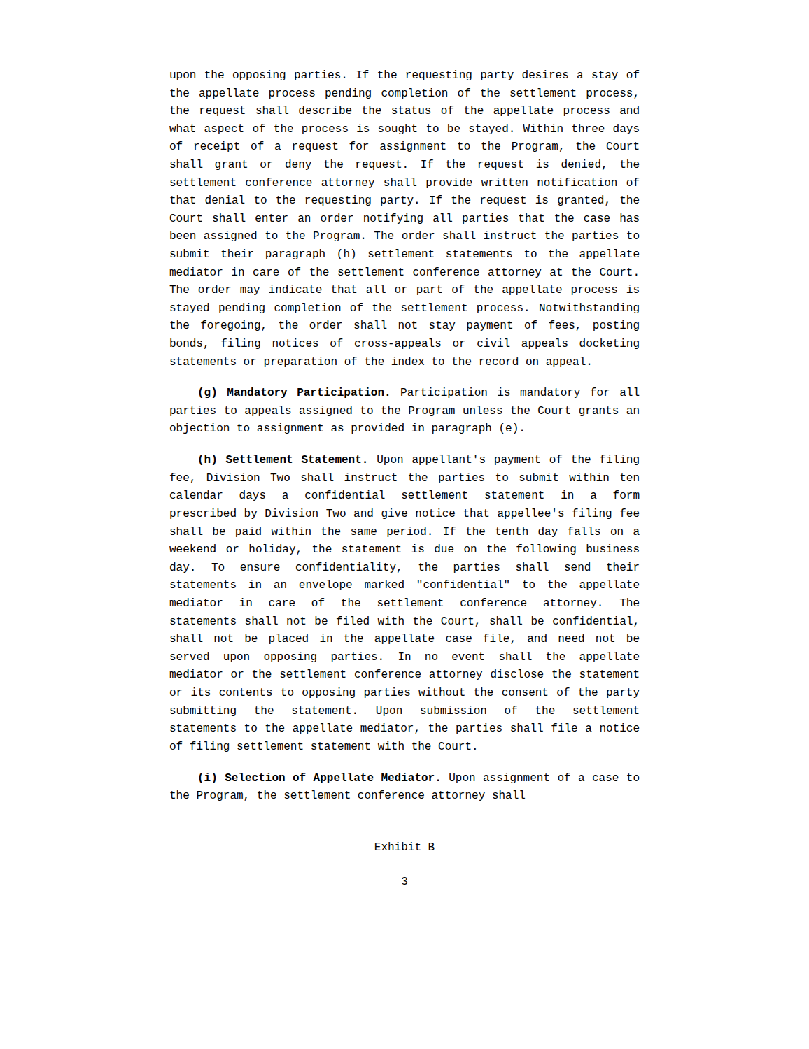upon the opposing parties. If the requesting party desires a stay of the appellate process pending completion of the settlement process, the request shall describe the status of the appellate process and what aspect of the process is sought to be stayed. Within three days of receipt of a request for assignment to the Program, the Court shall grant or deny the request. If the request is denied, the settlement conference attorney shall provide written notification of that denial to the requesting party. If the request is granted, the Court shall enter an order notifying all parties that the case has been assigned to the Program. The order shall instruct the parties to submit their paragraph (h) settlement statements to the appellate mediator in care of the settlement conference attorney at the Court. The order may indicate that all or part of the appellate process is stayed pending completion of the settlement process. Notwithstanding the foregoing, the order shall not stay payment of fees, posting bonds, filing notices of cross-appeals or civil appeals docketing statements or preparation of the index to the record on appeal.
(g) Mandatory Participation. Participation is mandatory for all parties to appeals assigned to the Program unless the Court grants an objection to assignment as provided in paragraph (e).
(h) Settlement Statement. Upon appellant's payment of the filing fee, Division Two shall instruct the parties to submit within ten calendar days a confidential settlement statement in a form prescribed by Division Two and give notice that appellee's filing fee shall be paid within the same period. If the tenth day falls on a weekend or holiday, the statement is due on the following business day. To ensure confidentiality, the parties shall send their statements in an envelope marked "confidential" to the appellate mediator in care of the settlement conference attorney. The statements shall not be filed with the Court, shall be confidential, shall not be placed in the appellate case file, and need not be served upon opposing parties. In no event shall the appellate mediator or the settlement conference attorney disclose the statement or its contents to opposing parties without the consent of the party submitting the statement. Upon submission of the settlement statements to the appellate mediator, the parties shall file a notice of filing settlement statement with the Court.
(i) Selection of Appellate Mediator. Upon assignment of a case to the Program, the settlement conference attorney shall
Exhibit B
3